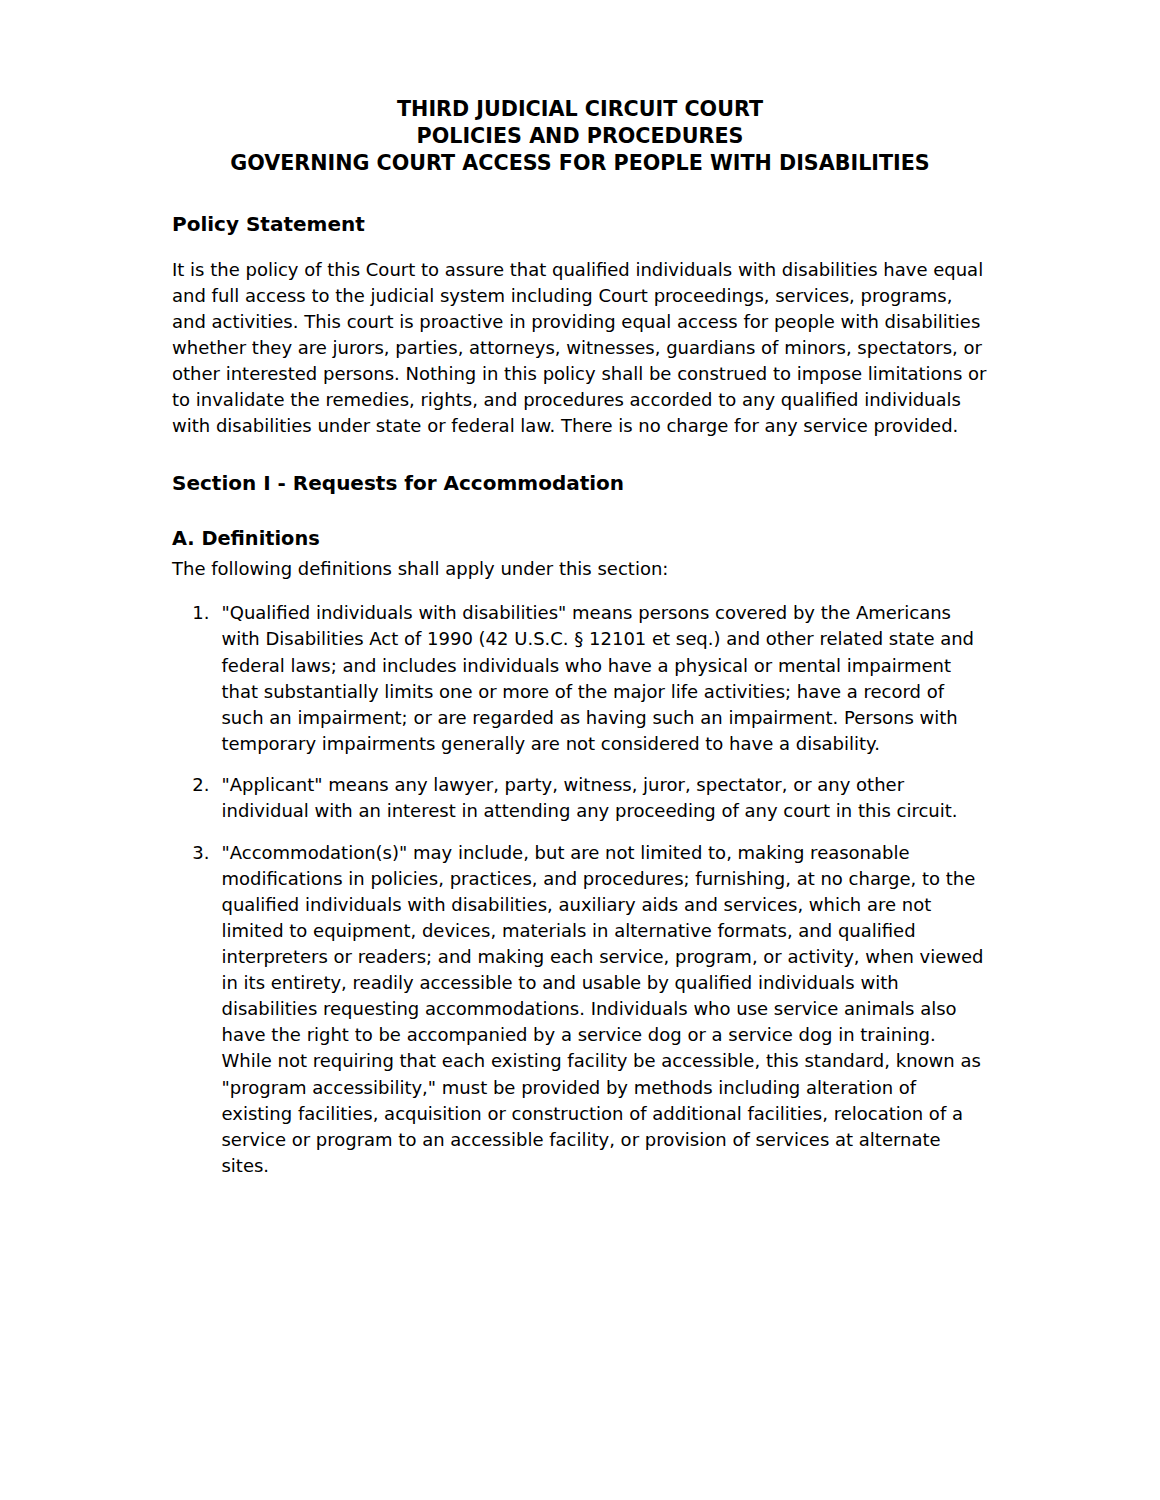THIRD JUDICIAL CIRCUIT COURT
POLICIES AND PROCEDURES
GOVERNING COURT ACCESS FOR PEOPLE WITH DISABILITIES
Policy Statement
It is the policy of this Court to assure that qualified individuals with disabilities have equal and full access to the judicial system including Court proceedings, services, programs, and activities. This court is proactive in providing equal access for people with disabilities whether they are jurors, parties, attorneys, witnesses, guardians of minors, spectators, or other interested persons. Nothing in this policy shall be construed to impose limitations or to invalidate the remedies, rights, and procedures accorded to any qualified individuals with disabilities under state or federal law. There is no charge for any service provided.
Section I - Requests for Accommodation
A. Definitions
The following definitions shall apply under this section:
"Qualified individuals with disabilities" means persons covered by the Americans with Disabilities Act of 1990 (42 U.S.C. § 12101 et seq.) and other related state and federal laws; and includes individuals who have a physical or mental impairment that substantially limits one or more of the major life activities; have a record of such an impairment; or are regarded as having such an impairment. Persons with temporary impairments generally are not considered to have a disability.
"Applicant" means any lawyer, party, witness, juror, spectator, or any other individual with an interest in attending any proceeding of any court in this circuit.
"Accommodation(s)" may include, but are not limited to, making reasonable modifications in policies, practices, and procedures; furnishing, at no charge, to the qualified individuals with disabilities, auxiliary aids and services, which are not limited to equipment, devices, materials in alternative formats, and qualified interpreters or readers; and making each service, program, or activity, when viewed in its entirety, readily accessible to and usable by qualified individuals with disabilities requesting accommodations. Individuals who use service animals also have the right to be accompanied by a service dog or a service dog in training. While not requiring that each existing facility be accessible, this standard, known as "program accessibility," must be provided by methods including alteration of existing facilities, acquisition or construction of additional facilities, relocation of a service or program to an accessible facility, or provision of services at alternate sites.